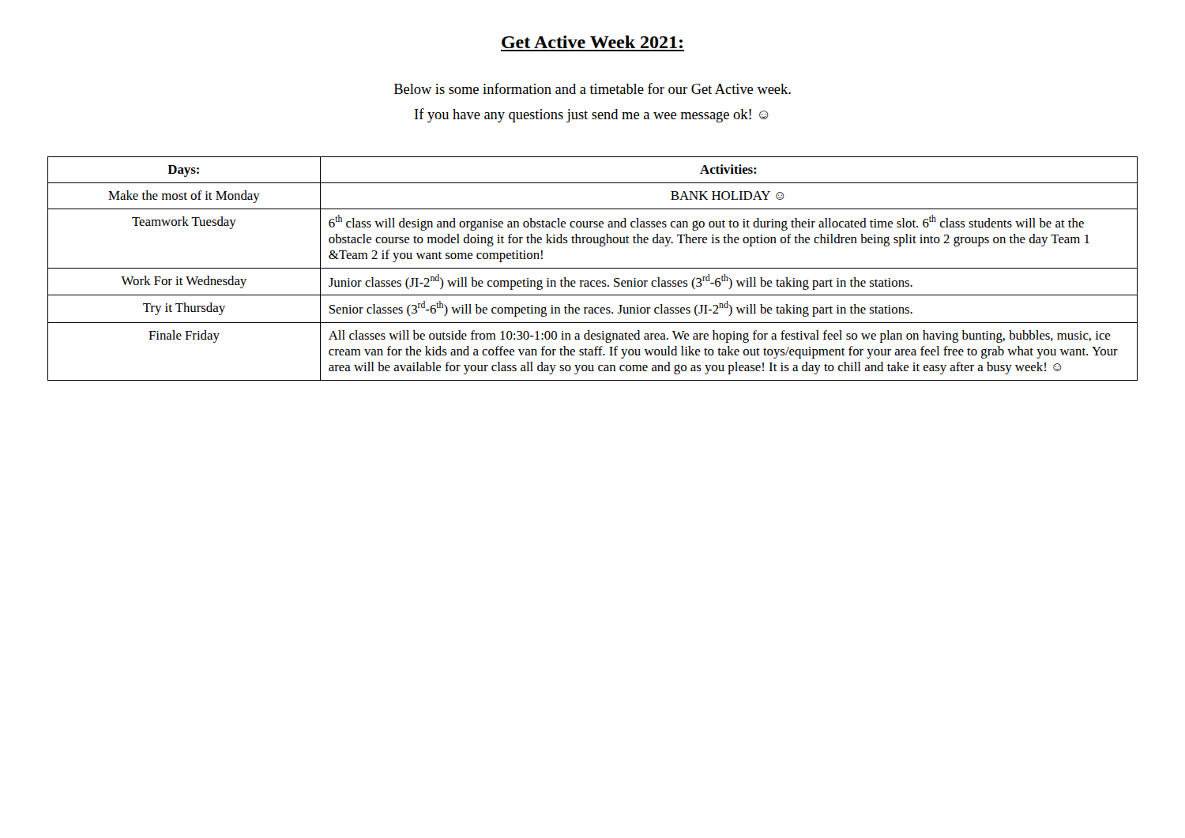Get Active Week 2021:
Below is some information and a timetable for our Get Active week.
If you have any questions just send me a wee message ok! ☺
| Days: | Activities: |
| --- | --- |
| Make the most of it Monday | BANK HOLIDAY ☺ |
| Teamwork Tuesday | 6 th class will design and organise an obstacle course and classes can go out to it during their allocated time slot. 6 th class students will be at the obstacle course to model doing it for the kids throughout the day. There is the option of the children being split into 2 groups on the day Team 1 &Team 2 if you want some competition! |
| Work For it Wednesday | Junior classes (JI-2 nd ) will be competing in the races. Senior classes (3 rd -6 th ) will be taking part in the stations. |
| Try it Thursday | Senior classes (3 rd -6 th ) will be competing in the races. Junior classes (JI-2 nd ) will be taking part in the stations. |
| Finale Friday | All classes will be outside from 10:30-1:00 in a designated area. We are hoping for a festival feel so we plan on having bunting, bubbles, music, ice cream van for the kids and a coffee van for the staff. If you would like to take out toys/equipment for your area feel free to grab what you want. Your area will be available for your class all day so you can come and go as you please! It is a day to chill and take it easy after a busy week! ☺ |